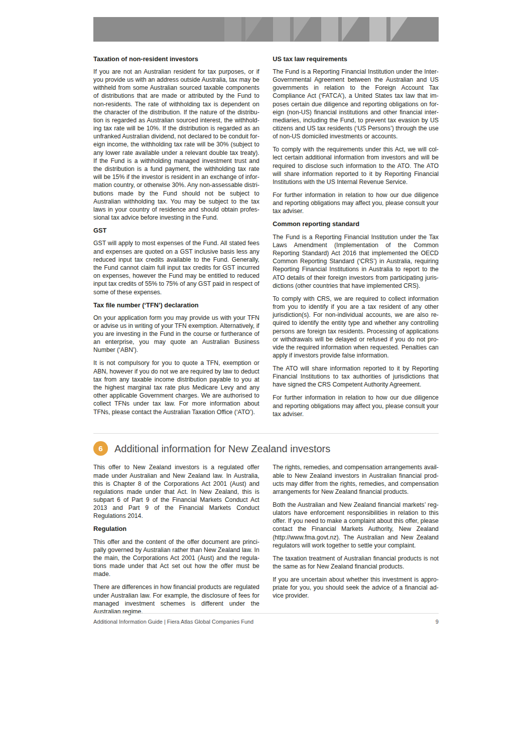Taxation of non-resident investors
If you are not an Australian resident for tax purposes, or if you provide us with an address outside Australia, tax may be withheld from some Australian sourced taxable components of distributions that are made or attributed by the Fund to non-residents. The rate of withholding tax is dependent on the character of the distribution. If the nature of the distribution is regarded as Australian sourced interest, the withholding tax rate will be 10%. If the distribution is regarded as an unfranked Australian dividend, not declared to be conduit foreign income, the withholding tax rate will be 30% (subject to any lower rate available under a relevant double tax treaty). If the Fund is a withholding managed investment trust and the distribution is a fund payment, the withholding tax rate will be 15% if the investor is resident in an exchange of information country, or otherwise 30%. Any non-assessable distributions made by the Fund should not be subject to Australian withholding tax. You may be subject to the tax laws in your country of residence and should obtain professional tax advice before investing in the Fund.
GST
GST will apply to most expenses of the Fund. All stated fees and expenses are quoted on a GST inclusive basis less any reduced input tax credits available to the Fund. Generally, the Fund cannot claim full input tax credits for GST incurred on expenses, however the Fund may be entitled to reduced input tax credits of 55% to 75% of any GST paid in respect of some of these expenses.
Tax file number (‘TFN’) declaration
On your application form you may provide us with your TFN or advise us in writing of your TFN exemption. Alternatively, if you are investing in the Fund in the course or furtherance of an enterprise, you may quote an Australian Business Number (‘ABN’).
It is not compulsory for you to quote a TFN, exemption or ABN, however if you do not we are required by law to deduct tax from any taxable income distribution payable to you at the highest marginal tax rate plus Medicare Levy and any other applicable Government charges. We are authorised to collect TFNs under tax law. For more information about TFNs, please contact the Australian Taxation Office (‘ATO’).
US tax law requirements
The Fund is a Reporting Financial Institution under the Inter-Governmental Agreement between the Australian and US governments in relation to the Foreign Account Tax Compliance Act (‘FATCA’), a United States tax law that imposes certain due diligence and reporting obligations on foreign (non-US) financial institutions and other financial intermediaries, including the Fund, to prevent tax evasion by US citizens and US tax residents (‘US Persons’) through the use of non-US domiciled investments or accounts.
To comply with the requirements under this Act, we will collect certain additional information from investors and will be required to disclose such information to the ATO. The ATO will share information reported to it by Reporting Financial Institutions with the US Internal Revenue Service.
For further information in relation to how our due diligence and reporting obligations may affect you, please consult your tax adviser.
Common reporting standard
The Fund is a Reporting Financial Institution under the Tax Laws Amendment (Implementation of the Common Reporting Standard) Act 2016 that implemented the OECD Common Reporting Standard (‘CRS’) in Australia, requiring Reporting Financial Institutions in Australia to report to the ATO details of their foreign investors from participating jurisdictions (other countries that have implemented CRS).
To comply with CRS, we are required to collect information from you to identify if you are a tax resident of any other jurisdiction(s). For non-individual accounts, we are also required to identify the entity type and whether any controlling persons are foreign tax residents. Processing of applications or withdrawals will be delayed or refused if you do not provide the required information when requested. Penalties can apply if investors provide false information.
The ATO will share information reported to it by Reporting Financial Institutions to tax authorities of jurisdictions that have signed the CRS Competent Authority Agreement.
For further information in relation to how our due diligence and reporting obligations may affect you, please consult your tax adviser.
6
Additional information for New Zealand investors
This offer to New Zealand investors is a regulated offer made under Australian and New Zealand law. In Australia, this is Chapter 8 of the Corporations Act 2001 (Aust) and regulations made under that Act. In New Zealand, this is subpart 6 of Part 9 of the Financial Markets Conduct Act 2013 and Part 9 of the Financial Markets Conduct Regulations 2014.
Regulation
This offer and the content of the offer document are principally governed by Australian rather than New Zealand law. In the main, the Corporations Act 2001 (Aust) and the regulations made under that Act set out how the offer must be made.
There are differences in how financial products are regulated under Australian law. For example, the disclosure of fees for managed investment schemes is different under the Australian regime.
The rights, remedies, and compensation arrangements available to New Zealand investors in Australian financial products may differ from the rights, remedies, and compensation arrangements for New Zealand financial products.
Both the Australian and New Zealand financial markets’ regulators have enforcement responsibilities in relation to this offer. If you need to make a complaint about this offer, please contact the Financial Markets Authority, New Zealand (http://www.fma.govt.nz). The Australian and New Zealand regulators will work together to settle your complaint.
The taxation treatment of Australian financial products is not the same as for New Zealand financial products.
If you are uncertain about whether this investment is appropriate for you, you should seek the advice of a financial advice provider.
Additional Information Guide | Fiera Atlas Global Companies Fund 9